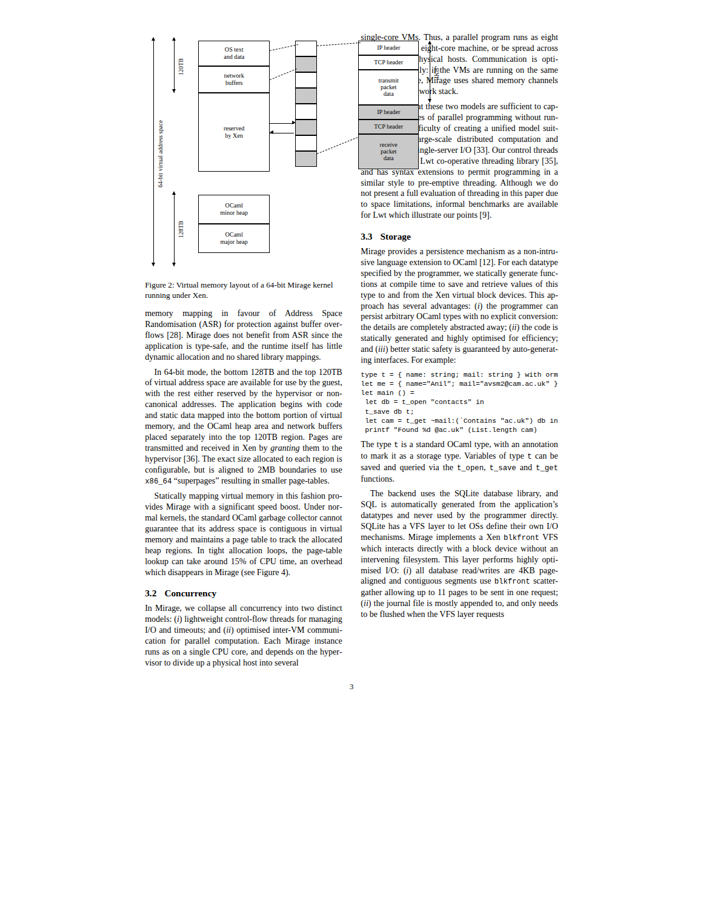64-bit virtual address space
120TB
128TB
OS text
and data
network
buffers
reserved
by Xen
OCaml
minor heap
OCaml
major heap
IP header
TCP header
transmit
packet
data
IP header
TCP header
receive
packet
data
4KB
Figure 2: Virtual memory layout of a 64-bit Mirage kernel running under Xen.
memory mapping in favour of Address Space Randomisation (ASR) for protection against buffer overflows [28]. Mirage does not benefit from ASR since the application is type-safe, and the runtime itself has little dynamic allocation and no shared library mappings.
In 64-bit mode, the bottom 128TB and the top 120TB of virtual address space are available for use by the guest, with the rest either reserved by the hypervisor or non-canonical addresses. The application begins with code and static data mapped into the bottom portion of virtual memory, and the OCaml heap area and network buffers placed separately into the top 120TB region. Pages are transmitted and received in Xen by granting them to the hypervisor [36]. The exact size allocated to each region is configurable, but is aligned to 2MB boundaries to use x86_64 “superpages” resulting in smaller page-tables.
Statically mapping virtual memory in this fashion provides Mirage with a significant speed boost. Under normal kernels, the standard OCaml garbage collector cannot guarantee that its address space is contiguous in virtual memory and maintains a page table to track the allocated heap regions. In tight allocation loops, the page-table lookup can take around 15% of CPU time, an overhead which disappears in Mirage (see Figure 4).
3.2 Concurrency
In Mirage, we collapse all concurrency into two distinct models: (i) lightweight control-flow threads for managing I/O and timeouts; and (ii) optimised inter-VM communication for parallel computation. Each Mirage instance runs as on a single CPU core, and depends on the hypervisor to divide up a physical host into several
single-core VMs. Thus, a parallel program runs as eight VMs on a single eight-core machine, or be spread across four two-core physical hosts. Communication is optimised dynamically: if the VMs are running on the same physical machine, Mirage uses shared memory channels instead of the network stack.
We believe that these two models are sufficient to capture the main uses of parallel programming without running into the difficulty of creating a unified model suitable for both large-scale distributed computation and highly scalable single-server I/O [33]. Our control threads are based on the Lwt co-operative threading library [35], and has syntax extensions to permit programming in a similar style to pre-emptive threading. Although we do not present a full evaluation of threading in this paper due to space limitations, informal benchmarks are available for Lwt which illustrate our points [9].
3.3 Storage
Mirage provides a persistence mechanism as a non-intrusive language extension to OCaml [12]. For each datatype specified by the programmer, we statically generate functions at compile time to save and retrieve values of this type to and from the Xen virtual block devices. This approach has several advantages: (i) the programmer can persist arbitrary OCaml types with no explicit conversion: the details are completely abstracted away; (ii) the code is statically generated and highly optimised for efficiency; and (iii) better static safety is guaranteed by auto-generating interfaces. For example:
type t = { name: string; mail: string } with orm let me = { name="Anil"; mail="avsm2@cam.ac.uk" } let main () = let db = t_open "contacts" in t_save db t; let cam = t_get ~mail:(`Contains "ac.uk") db in printf "Found %d @ac.uk" (List.length cam)
The type t is a standard OCaml type, with an annotation to mark it as a storage type. Variables of type t can be saved and queried via the t_open, t_save and t_get functions.
The backend uses the SQLite database library, and SQL is automatically generated from the application’s datatypes and never used by the programmer directly. SQLite has a VFS layer to let OSs define their own I/O mechanisms. Mirage implements a Xen blkfront VFS which interacts directly with a block device without an intervening filesystem. This layer performs highly optimised I/O: (i) all database read/writes are 4KB page-aligned and contiguous segments use blkfront scatter-gather allowing up to 11 pages to be sent in one request; (ii) the journal file is mostly appended to, and only needs to be flushed when the VFS layer requests
3